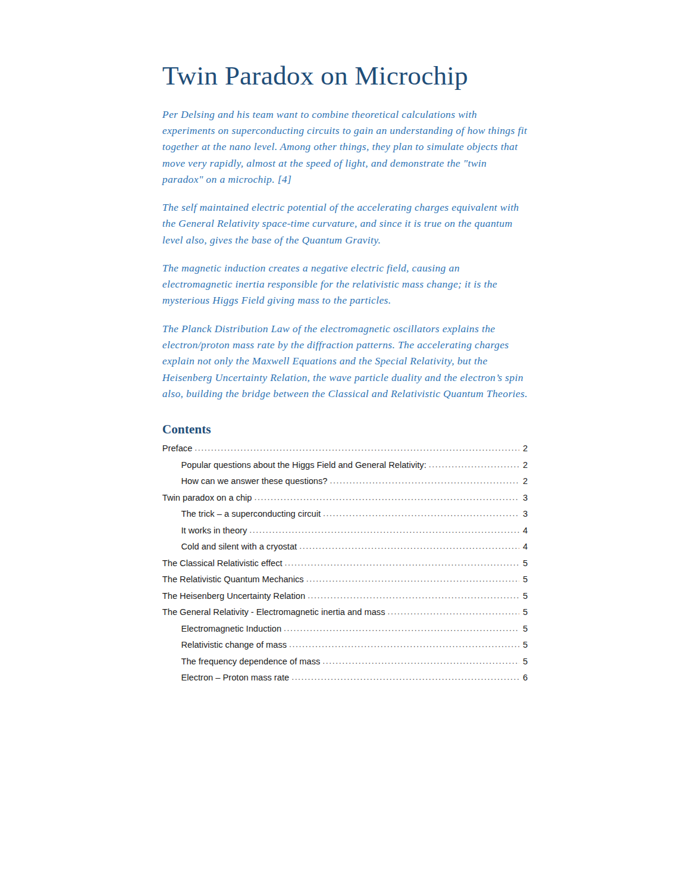Twin Paradox on Microchip
Per Delsing and his team want to combine theoretical calculations with experiments on superconducting circuits to gain an understanding of how things fit together at the nano level. Among other things, they plan to simulate objects that move very rapidly, almost at the speed of light, and demonstrate the "twin paradox" on a microchip. [4]
The self maintained electric potential of the accelerating charges equivalent with the General Relativity space-time curvature, and since it is true on the quantum level also, gives the base of the Quantum Gravity.
The magnetic induction creates a negative electric field, causing an electromagnetic inertia responsible for the relativistic mass change; it is the mysterious Higgs Field giving mass to the particles.
The Planck Distribution Law of the electromagnetic oscillators explains the electron/proton mass rate by the diffraction patterns. The accelerating charges explain not only the Maxwell Equations and the Special Relativity, but the Heisenberg Uncertainty Relation, the wave particle duality and the electron’s spin also, building the bridge between the Classical and Relativistic Quantum Theories.
Contents
Preface........................................................................................................................... 2
Popular questions about the Higgs Field and General Relativity:.............................................. 2
How can we answer these questions?................................................................................ 2
Twin paradox on a chip....................................................................................................... 3
The trick – a superconducting circuit................................................................................. 3
It works in theory................................................................................................................. 4
Cold and silent with a cryostat....................................................................................... 4
The Classical Relativistic effect.............................................................................................. 5
The Relativistic Quantum Mechanics..................................................................................... 5
The Heisenberg Uncertainty Relation..................................................................................... 5
The General Relativity - Electromagnetic inertia and mass......................................................... 5
Electromagnetic Induction............................................................................................. 5
Relativistic change of mass............................................................................................. 5
The frequency dependence of mass................................................................................. 5
Electron – Proton mass rate............................................................................................. 6